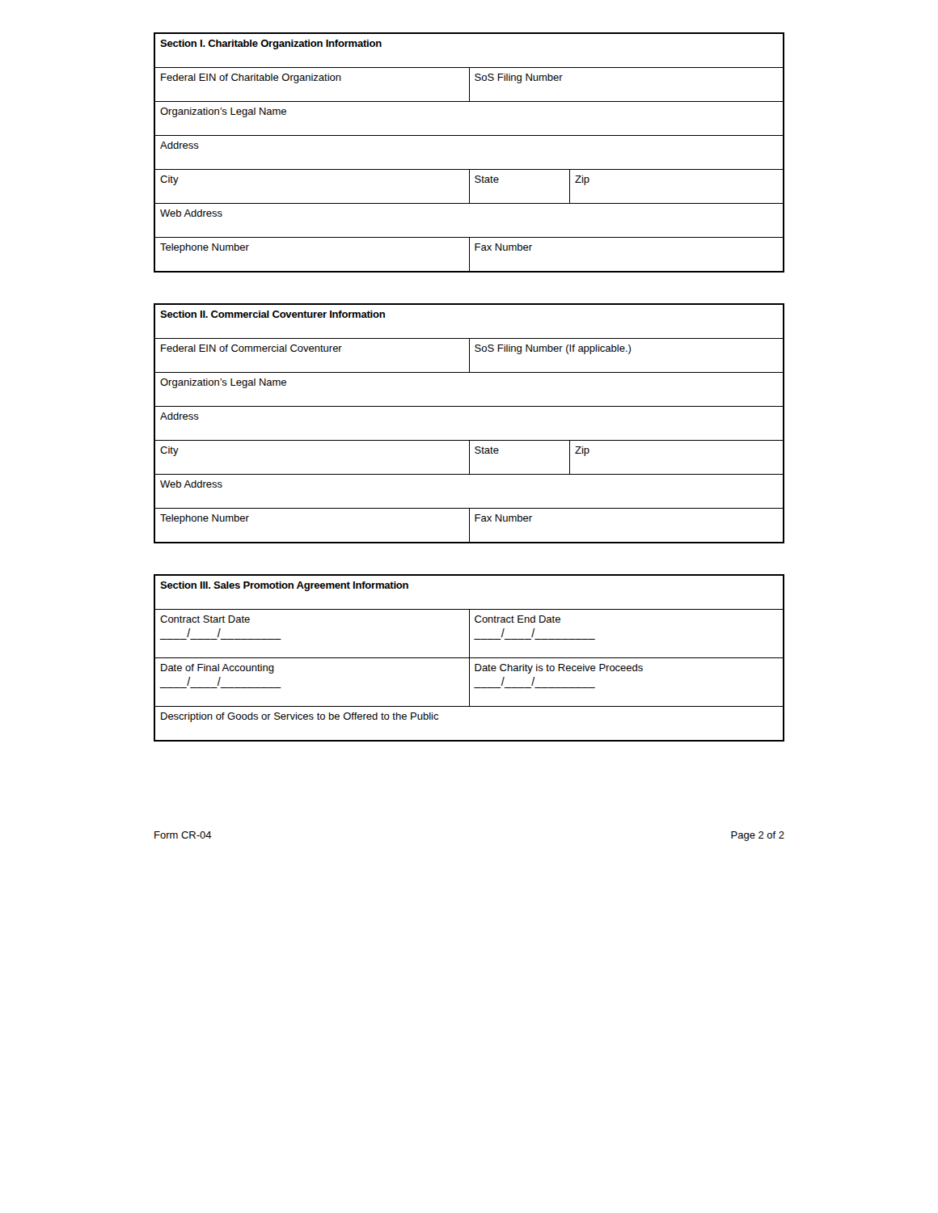| Section I. Charitable Organization Information |
| Federal EIN of Charitable Organization | SoS Filing Number |
| Organization’s Legal Name |
| Address |
| City | State | Zip |
| Web Address |
| Telephone Number | Fax Number |
| Section II. Commercial Coventurer Information |
| Federal EIN of Commercial Coventurer | SoS Filing Number (If applicable.) |
| Organization’s Legal Name |
| Address |
| City | State | Zip |
| Web Address |
| Telephone Number | Fax Number |
| Section III. Sales Promotion Agreement Information |
| Contract Start Date ____/____/_________ | Contract End Date ____/____/_________ |
| Date of Final Accounting ____/____/_________ | Date Charity is to Receive Proceeds ____/____/_________ |
| Description of Goods or Services to be Offered to the Public |
Form CR-04 Page 2 of 2